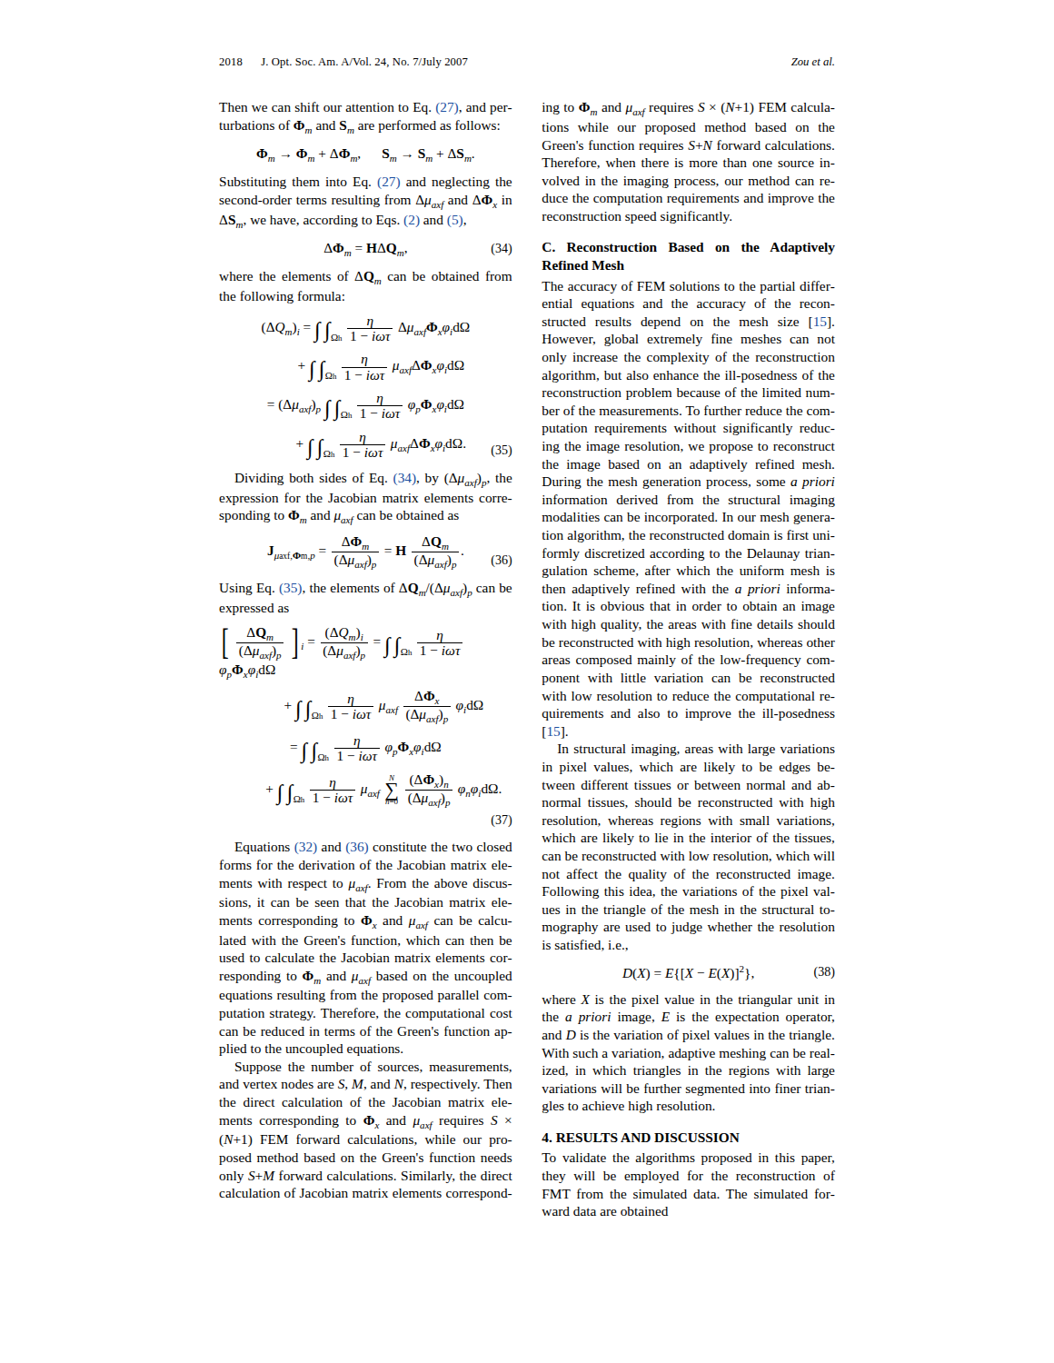2018 J. Opt. Soc. Am. A/Vol. 24, No. 7/July 2007
Zou et al.
Then we can shift our attention to Eq. (27), and perturbations of Φm and Sm are performed as follows:
Φm → Φm + ΔΦm, Sm → Sm + ΔSm.
Substituting them into Eq. (27) and neglecting the second-order terms resulting from Δμaxf and ΔΦx in ΔSm, we have, according to Eqs. (2) and (5),
ΔΦm = HΔQm, (34)
where the elements of ΔQm can be obtained from the following formula:
(ΔQm)i = ∫ ∫Ωh η 1 − iωτ Δμaxf ΦxφidΩ
+ ∫ ∫Ωh η 1 − iωτ μaxf ΔΦxφidΩ
= (Δμaxf)p ∫ ∫Ωh η 1 − iωτ φpΦxφidΩ
+ ∫ ∫Ωh η 1 − iωτ μaxf ΔΦxφidΩ. (35)
Dividing both sides of Eq. (34), by (Δμaxf)p, the expression for the Jacobian matrix elements corresponding to Φm and μaxf can be obtained as
Jμaxf,Φm,p = ΔΦm(Δμaxf)p = H ΔQm(Δμaxf)p. (36)
Using Eq. (35), the elements of ΔQm/(Δμaxf)p can be expressed as
[ ΔQm(Δμaxf)p ] i = (ΔQm)i(Δμaxf)p = ∫ ∫Ωh η 1 − iωτ φpΦxφidΩ
+ ∫ ∫Ωh η 1 − iωτ μaxf ΔΦx(Δμaxf)p φidΩ
= ∫ ∫Ωh η 1 − iωτ φpΦxφidΩ
+ ∫ ∫Ωh η 1 − iωτ μaxf N∑n=0 (ΔΦx)n(Δμaxf)p φnφidΩ.
(37)
Equations (32) and (36) constitute the two closed forms for the derivation of the Jacobian matrix elements with respect to μaxf. From the above discussions, it can be seen that the Jacobian matrix elements corresponding to Φx and μaxf can be calculated with the Green's function, which can then be used to calculate the Jacobian matrix elements corresponding to Φm and μaxf based on the uncoupled equations resulting from the proposed parallel computation strategy. Therefore, the computational cost can be reduced in terms of the Green's function applied to the uncoupled equations.
Suppose the number of sources, measurements, and vertex nodes are S, M, and N, respectively. Then the direct calculation of the Jacobian matrix elements corresponding to Φx and μaxf requires S × (N+1) FEM forward calculations, while our proposed method based on the Green's function needs only S+M forward calculations. Similarly, the direct calculation of Jacobian matrix elements corresponding to Φm and μaxf requires S × (N+1) FEM calculations while our proposed method based on the Green's function requires S+N forward calculations. Therefore, when there is more than one source involved in the imaging process, our method can reduce the computation requirements and improve the reconstruction speed significantly.
C. Reconstruction Based on the Adaptively Refined Mesh
The accuracy of FEM solutions to the partial differential equations and the accuracy of the reconstructed results depend on the mesh size [15]. However, global extremely fine meshes can not only increase the complexity of the reconstruction algorithm, but also enhance the ill-posedness of the reconstruction problem because of the limited number of the measurements. To further reduce the computation requirements without significantly reducing the image resolution, we propose to reconstruct the image based on an adaptively refined mesh. During the mesh generation process, some a priori information derived from the structural imaging modalities can be incorporated. In our mesh generation algorithm, the reconstructed domain is first uniformly discretized according to the Delaunay triangulation scheme, after which the uniform mesh is then adaptively refined with the a priori information. It is obvious that in order to obtain an image with high quality, the areas with fine details should be reconstructed with high resolution, whereas other areas composed mainly of the low-frequency component with little variation can be reconstructed with low resolution to reduce the computational requirements and also to improve the ill-posedness [15].
In structural imaging, areas with large variations in pixel values, which are likely to be edges between different tissues or between normal and abnormal tissues, should be reconstructed with high resolution, whereas regions with small variations, which are likely to lie in the interior of the tissues, can be reconstructed with low resolution, which will not affect the quality of the reconstructed image. Following this idea, the variations of the pixel values in the triangle of the mesh in the structural tomography are used to judge whether the resolution is satisfied, i.e.,
D(X) = E{[X − E(X)]2}, (38)
where X is the pixel value in the triangular unit in the a priori image, E is the expectation operator, and D is the variation of pixel values in the triangle. With such a variation, adaptive meshing can be realized, in which triangles in the regions with large variations will be further segmented into finer triangles to achieve high resolution.
4. RESULTS AND DISCUSSION
To validate the algorithms proposed in this paper, they will be employed for the reconstruction of FMT from the simulated data. The simulated forward data are obtained